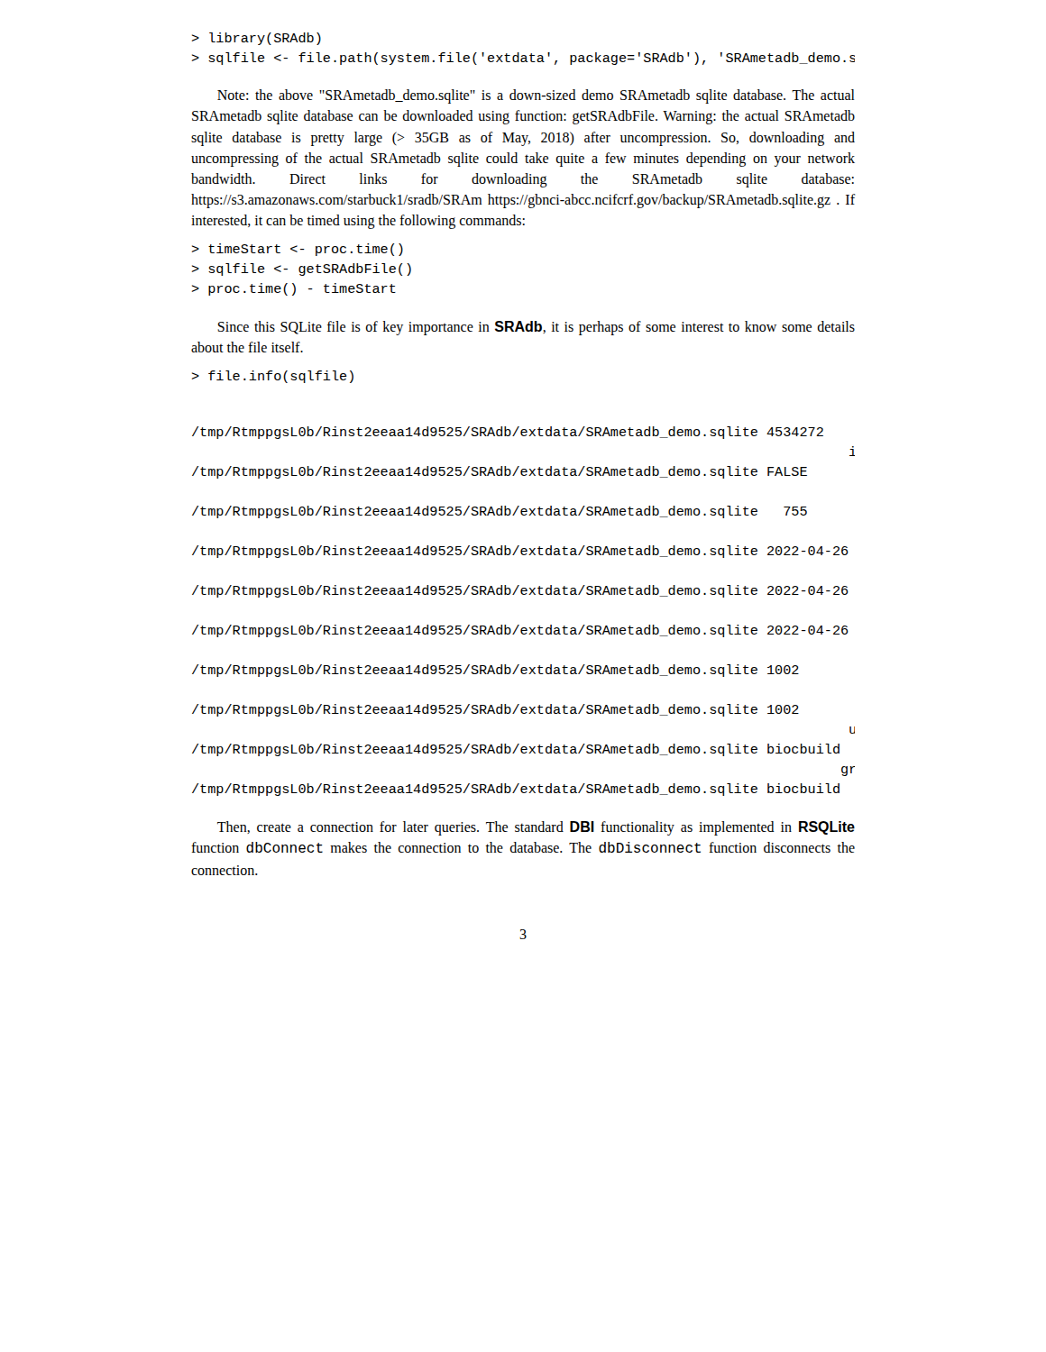> library(SRAdb)
> sqlfile <- file.path(system.file('extdata', package='SRAdb'), 'SRAmetadb_demo.sqlite')
Note: the above "SRAmetadb_demo.sqlite" is a down-sized demo SRAmetadb sqlite database. The actual SRAmetadb sqlite database can be downloaded using function: getSRAdbFile. Warning: the actual SRAmetadb sqlite database is pretty large (> 35GB as of May, 2018) after uncompression. So, downloading and uncompressing of the actual SRAmetadb sqlite could take quite a few minutes depending on your network bandwidth. Direct links for downloading the SRAmetadb sqlite database: https://s3.amazonaws.com/starbuck1/sradb/SRAm https://gbnci-abcc.ncifcrf.gov/backup/SRAmetadb.sqlite.gz . If interested, it can be timed using the following commands:
> timeStart <- proc.time()
> sqlfile <- getSRAdbFile()
> proc.time() - timeStart
Since this SQLite file is of key importance in SRAdb, it is perhaps of some interest to know some details about the file itself.
> file.info(sqlfile)
                                                                                 size
/tmp/RtmppgsL0b/Rinst2eeaa14d9525/SRAdb/extdata/SRAmetadb_demo.sqlite 4534272
                                                                                isdir
/tmp/RtmppgsL0b/Rinst2eeaa14d9525/SRAdb/extdata/SRAmetadb_demo.sqlite FALSE
                                                                                 mode
/tmp/RtmppgsL0b/Rinst2eeaa14d9525/SRAdb/extdata/SRAmetadb_demo.sqlite   755
                                                                                      mtim
/tmp/RtmppgsL0b/Rinst2eeaa14d9525/SRAdb/extdata/SRAmetadb_demo.sqlite 2022-04-26 17:57:4
                                                                                      ctim
/tmp/RtmppgsL0b/Rinst2eeaa14d9525/SRAdb/extdata/SRAmetadb_demo.sqlite 2022-04-26 17:57:5
                                                                                      atim
/tmp/RtmppgsL0b/Rinst2eeaa14d9525/SRAdb/extdata/SRAmetadb_demo.sqlite 2022-04-26 17:57:4
                                                                                  uid
/tmp/RtmppgsL0b/Rinst2eeaa14d9525/SRAdb/extdata/SRAmetadb_demo.sqlite 1002
                                                                                  gid
/tmp/RtmppgsL0b/Rinst2eeaa14d9525/SRAdb/extdata/SRAmetadb_demo.sqlite 1002
                                                                                uname
/tmp/RtmppgsL0b/Rinst2eeaa14d9525/SRAdb/extdata/SRAmetadb_demo.sqlite biocbuild
                                                                               grname
/tmp/RtmppgsL0b/Rinst2eeaa14d9525/SRAdb/extdata/SRAmetadb_demo.sqlite biocbuild
Then, create a connection for later queries. The standard DBI functionality as implemented in RSQLite function dbConnect makes the connection to the database. The dbDisconnect function disconnects the connection.
3